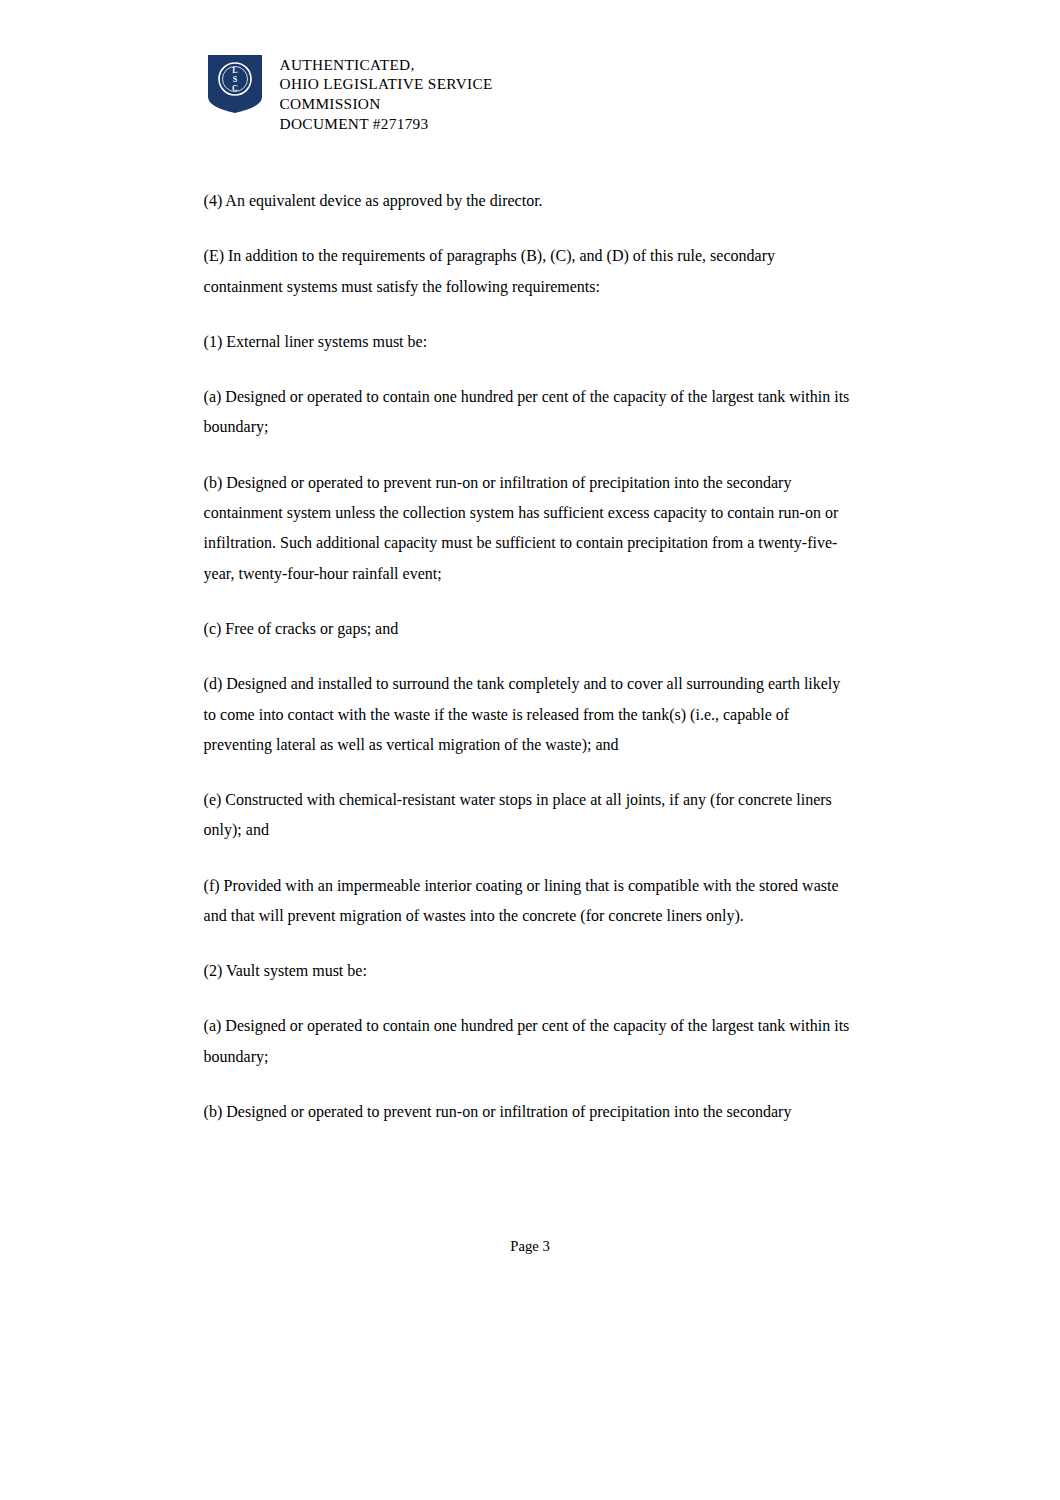L S C
AUTHENTICATED,
OHIO LEGISLATIVE SERVICE
COMMISSION
DOCUMENT #271793
(4) An equivalent device as approved by the director.
(E) In addition to the requirements of paragraphs (B), (C), and (D) of this rule, secondary containment systems must satisfy the following requirements:
(1) External liner systems must be:
(a) Designed or operated to contain one hundred per cent of the capacity of the largest tank within its boundary;
(b) Designed or operated to prevent run-on or infiltration of precipitation into the secondary containment system unless the collection system has sufficient excess capacity to contain run-on or infiltration. Such additional capacity must be sufficient to contain precipitation from a twenty-five-year, twenty-four-hour rainfall event;
(c) Free of cracks or gaps; and
(d) Designed and installed to surround the tank completely and to cover all surrounding earth likely to come into contact with the waste if the waste is released from the tank(s) (i.e., capable of preventing lateral as well as vertical migration of the waste); and
(e) Constructed with chemical-resistant water stops in place at all joints, if any (for concrete liners only); and
(f) Provided with an impermeable interior coating or lining that is compatible with the stored waste and that will prevent migration of wastes into the concrete (for concrete liners only).
(2) Vault system must be:
(a) Designed or operated to contain one hundred per cent of the capacity of the largest tank within its boundary;
(b) Designed or operated to prevent run-on or infiltration of precipitation into the secondary
Page 3